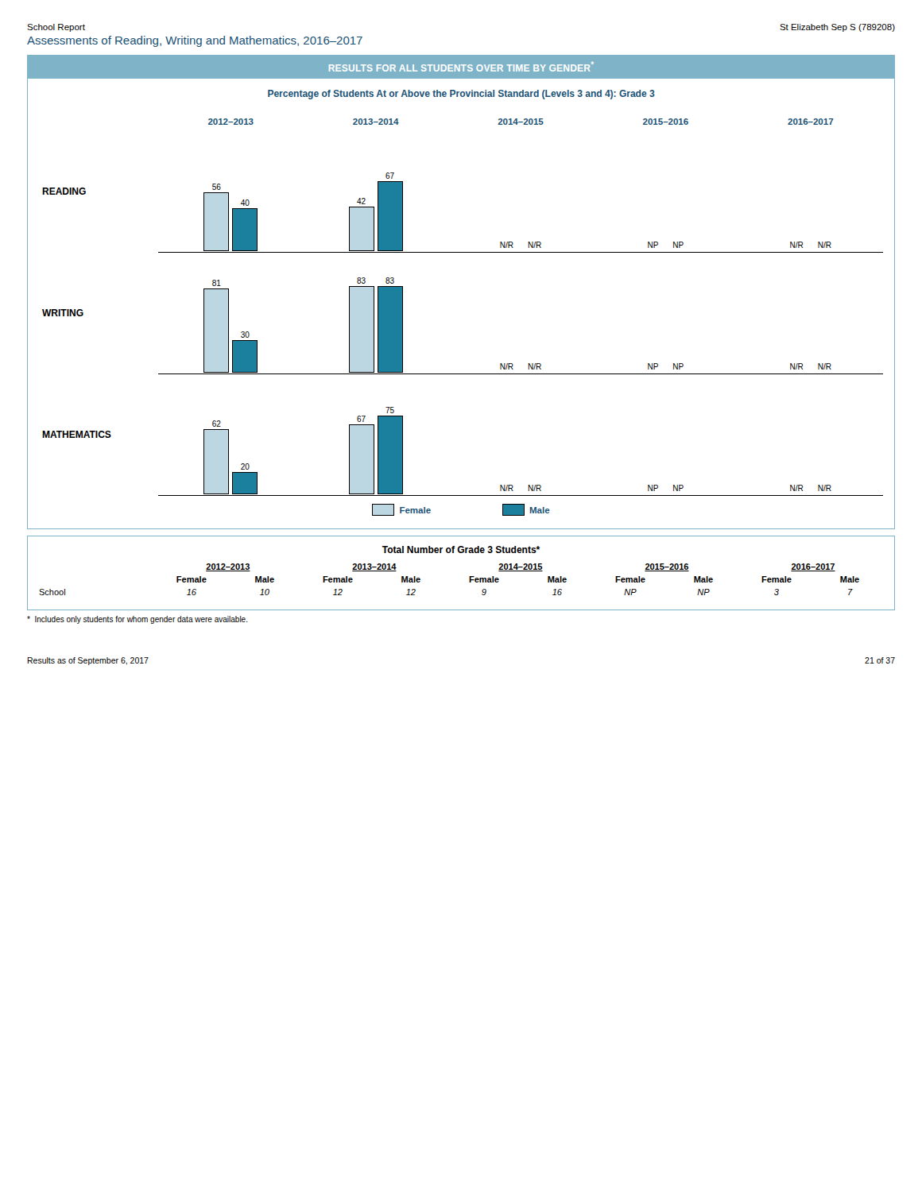School Report
St Elizabeth Sep S (789208)
Assessments of Reading, Writing and Mathematics, 2016–2017
RESULTS FOR ALL STUDENTS OVER TIME BY GENDER*
Percentage of Students At or Above the Provincial Standard (Levels 3 and 4): Grade 3
| | 2012–2013 | 2013–2014 | 2014–2015 | 2015–2016 | 2016–2017 |
| --- | --- | --- | --- | --- | --- |
| READING | 56 40 | 42 67 | N/R N/R | NP NP | N/R N/R |
| WRITING | 81 30 | 83 83 | N/R N/R | NP NP | N/R N/R |
| MATHEMATICS | 62 20 | 67 75 | N/R N/R | NP NP | N/R N/R |
Female
Male
Total Number of Grade 3 Students*
| | 2012–2013 | 2013–2014 | 2014–2015 | 2015–2016 | 2016–2017 |
| --- | --- | --- | --- | --- | --- |
| | Female | Male | Female | Male | Female | Male | Female | Male | Female | Male |
| School | 16 | 10 | 12 | 12 | 9 | 16 | NP | NP | 3 | 7 |
* Includes only students for whom gender data were available.
Results as of September 6, 2017
21 of 37